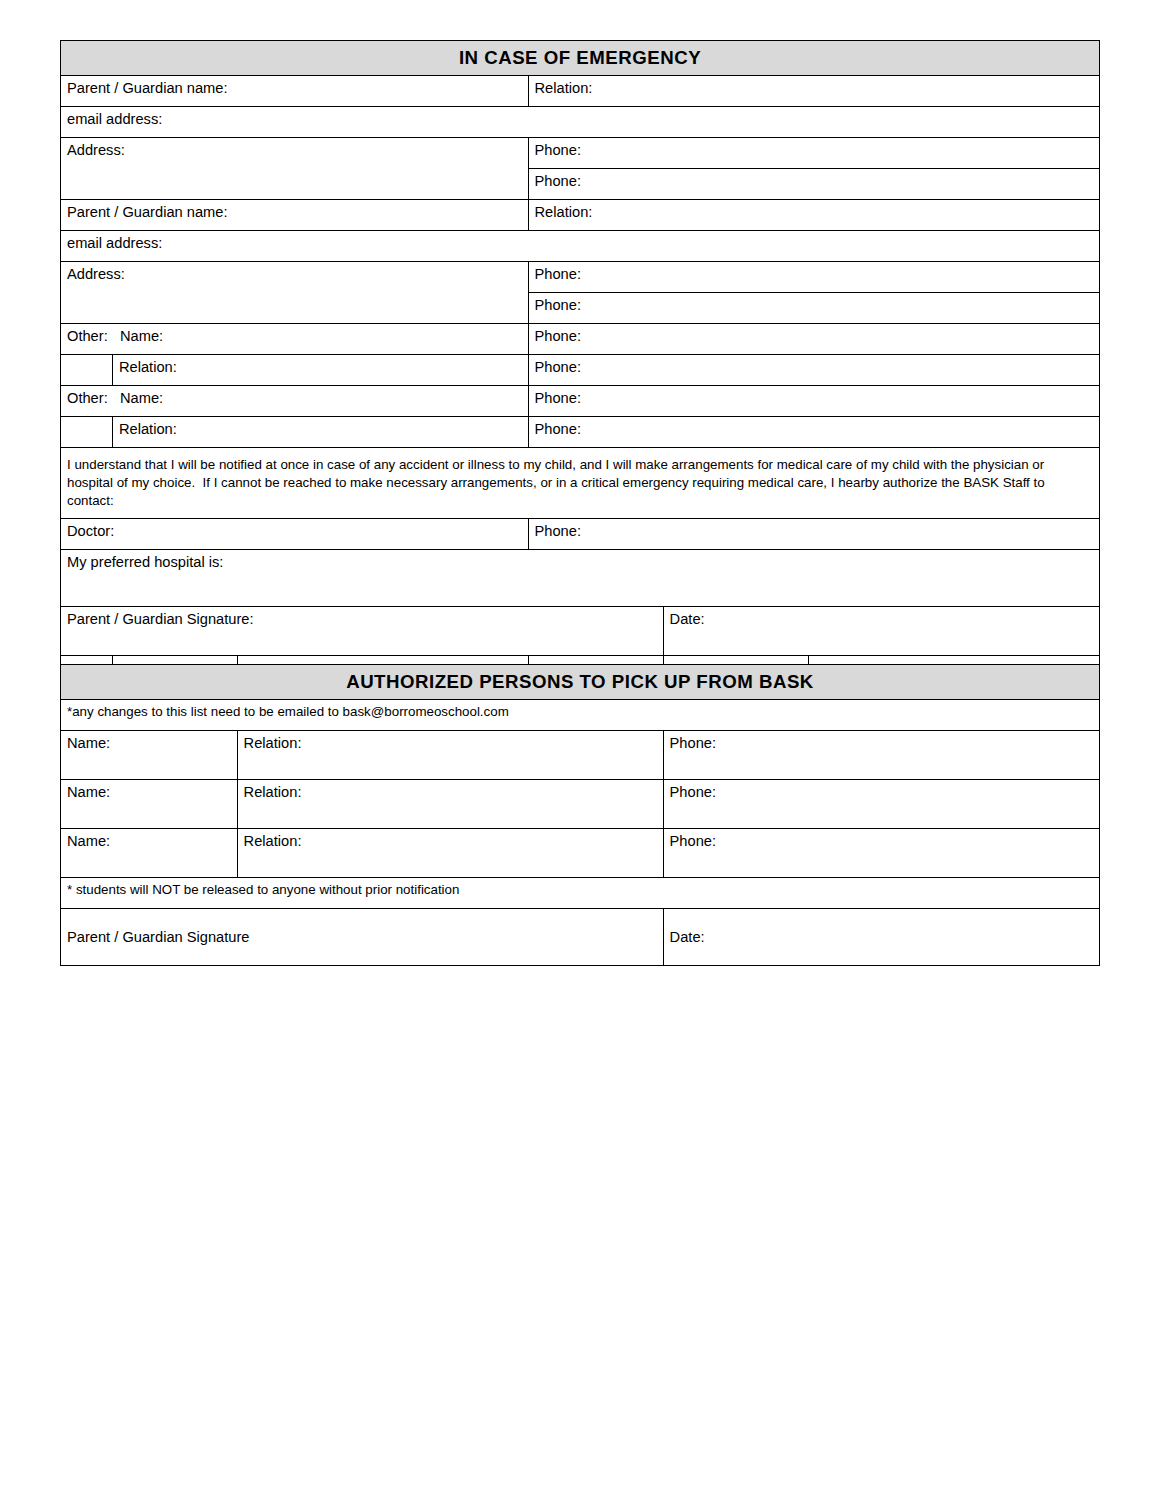| IN CASE OF EMERGENCY |
| Parent / Guardian name: | Relation: |
| email address: |
| Address: | Phone: |
| Phone: |
| Parent / Guardian name: | Relation: |
| email address: |
| Address: | Phone: |
| Phone: |
| Other: Name: | Phone: |
| | Relation: | Phone: |
| Other: Name: | Phone: |
| | Relation: | Phone: |
| I understand that I will be notified at once in case of any accident or illness to my child, and I will make arrangements for medical care of my child with the physician or hospital of my choice. If I cannot be reached to make necessary arrangements, or in a critical emergency requiring medical care, I hearby authorize the BASK Staff to contact: |
| Doctor: | Phone: |
| My preferred hospital is: |
| Parent / Guardian Signature: | Date: |
| AUTHORIZED PERSONS TO PICK UP FROM BASK |
| *any changes to this list need to be emailed to bask@borromeoschool.com |
| Name: | Relation: | Phone: |
| Name: | Relation: | Phone: |
| Name: | Relation: | Phone: |
| * students will NOT be released to anyone without prior notification |
| Parent / Guardian Signature | Date: |